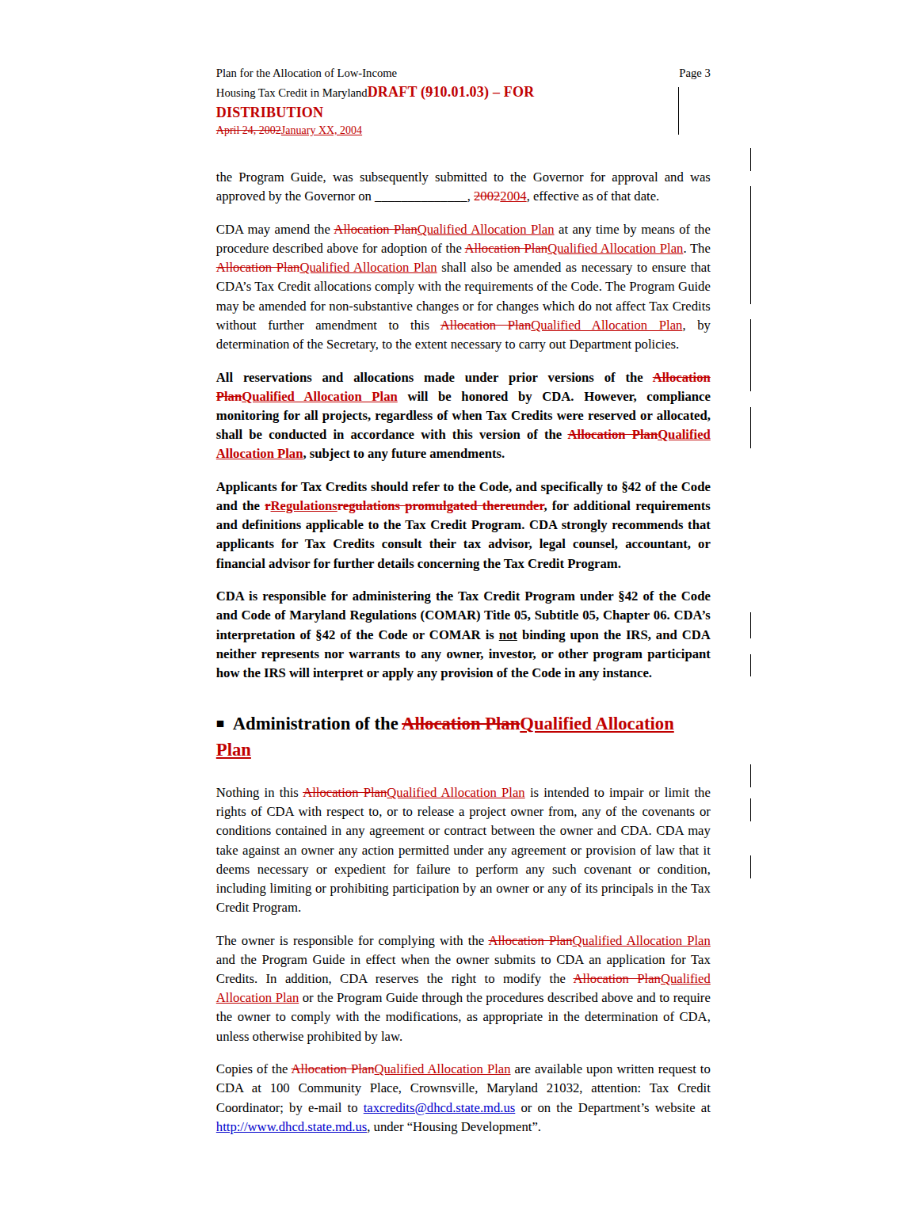Plan for the Allocation of Low-Income
Page 3
Housing Tax Credit in MarylandDRAFT (910.01.03) – FOR DISTRIBUTION
April 24, 2002 January XX, 2004
the Program Guide, was subsequently submitted to the Governor for approval and was approved by the Governor on ______________, 20022004, effective as of that date.
CDA may amend the Allocation Plan Qualified Allocation Plan at any time by means of the procedure described above for adoption of the Allocation Plan Qualified Allocation Plan. The Allocation Plan Qualified Allocation Plan shall also be amended as necessary to ensure that CDA’s Tax Credit allocations comply with the requirements of the Code. The Program Guide may be amended for non-substantive changes or for changes which do not affect Tax Credits without further amendment to this Allocation Plan Qualified Allocation Plan, by determination of the Secretary, to the extent necessary to carry out Department policies.
All reservations and allocations made under prior versions of the Allocation Plan Qualified Allocation Plan will be honored by CDA. However, compliance monitoring for all projects, regardless of when Tax Credits were reserved or allocated, shall be conducted in accordance with this version of the Allocation Plan Qualified Allocation Plan, subject to any future amendments.
Applicants for Tax Credits should refer to the Code, and specifically to §42 of the Code and the rRegulations regulations promulgated thereunder, for additional requirements and definitions applicable to the Tax Credit Program. CDA strongly recommends that applicants for Tax Credits consult their tax advisor, legal counsel, accountant, or financial advisor for further details concerning the Tax Credit Program.
CDA is responsible for administering the Tax Credit Program under §42 of the Code and Code of Maryland Regulations (COMAR) Title 05, Subtitle 05, Chapter 06. CDA’s interpretation of §42 of the Code or COMAR is not binding upon the IRS, and CDA neither represents nor warrants to any owner, investor, or other program participant how the IRS will interpret or apply any provision of the Code in any instance.
■ Administration of the Allocation Plan Qualified Allocation Plan
Nothing in this Allocation Plan Qualified Allocation Plan is intended to impair or limit the rights of CDA with respect to, or to release a project owner from, any of the covenants or conditions contained in any agreement or contract between the owner and CDA. CDA may take against an owner any action permitted under any agreement or provision of law that it deems necessary or expedient for failure to perform any such covenant or condition, including limiting or prohibiting participation by an owner or any of its principals in the Tax Credit Program.
The owner is responsible for complying with the Allocation Plan Qualified Allocation Plan and the Program Guide in effect when the owner submits to CDA an application for Tax Credits. In addition, CDA reserves the right to modify the Allocation Plan Qualified Allocation Plan or the Program Guide through the procedures described above and to require the owner to comply with the modifications, as appropriate in the determination of CDA, unless otherwise prohibited by law.
Copies of the Allocation Plan Qualified Allocation Plan are available upon written request to CDA at 100 Community Place, Crownsville, Maryland 21032, attention: Tax Credit Coordinator; by e-mail to taxcredits@dhcd.state.md.us or on the Department’s website at http://www.dhcd.state.md.us, under “Housing Development”.